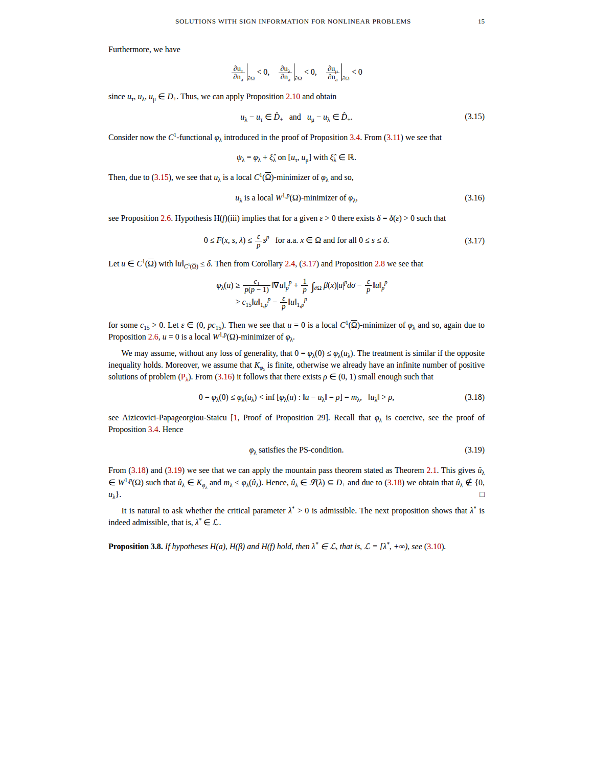SOLUTIONS WITH SIGN INFORMATION FOR NONLINEAR PROBLEMS 15
Furthermore, we have
∂uτ∂na ∂Ω < 0, ∂uλ∂na ∂Ω < 0, ∂uμ∂na ∂Ω < 0
since uτ, uλ, uμ ∈ D+. Thus, we can apply Proposition 2.10 and obtain
uλ − uτ ∈ D̂+ and uμ − uλ ∈ D̂+. (3.15)
Consider now the C1-functional φλ introduced in the proof of Proposition 3.4. From (3.11) we see that
ψλ = φλ + ξ̂λ on [uτ, uμ] with ξ̂λ ∈ ℝ.
Then, due to (3.15), we see that uλ is a local C1(Ω)-minimizer of φλ and so,
uλ is a local W1,p(Ω)-minimizer of φλ, (3.16)
see Proposition 2.6. Hypothesis H(f)(iii) implies that for a given ε > 0 there exists δ = δ(ε) > 0 such that
0 ≤ F(x, s, λ) ≤ εp sp for a.a. x ∈ Ω and for all 0 ≤ s ≤ δ. (3.17)
Let u ∈ C1(Ω) with ‖u‖C1(Ω) ≤ δ. Then from Corollary 2.4, (3.17) and Proposition 2.8 we see that
φλ(u) ≥ c1 p(p − 1)‖∇u‖pp + 1 p ∫∂Ω β(x)|u|pdσ − εp‖u‖pp ≥ c15‖u‖1,pp − εp‖u‖1,pp
for some c15 > 0. Let ε ∈ (0, pc15). Then we see that u = 0 is a local C1(Ω)-minimizer of φλ and so, again due to Proposition 2.6, u = 0 is a local W1,p(Ω)-minimizer of φλ.
We may assume, without any loss of generality, that 0 = φλ(0) ≤ φλ(uλ). The treatment is similar if the opposite inequality holds. Moreover, we assume that Kφλ is finite, otherwise we already have an infinite number of positive solutions of problem (Pλ). From (3.16) it follows that there exists ρ ∈ (0, 1) small enough such that
0 = φλ(0) ≤ φλ(uλ) < inf [φλ(u) : ‖u − uλ‖ = ρ] = mλ, ‖uλ‖ > ρ, (3.18)
see Aizicovici-Papageorgiou-Staicu [1, Proof of Proposition 29]. Recall that φλ is coercive, see the proof of Proposition 3.4. Hence
φλ satisfies the PS-condition. (3.19)
From (3.18) and (3.19) we see that we can apply the mountain pass theorem stated as Theorem 2.1. This gives ûλ ∈ W1,p(Ω) such that ûλ ∈ Kφλ and mλ ≤ φλ(ûλ). Hence, ûλ ∈ 𝒮(λ) ⊆ D+ and due to (3.18) we obtain that ûλ ∉ {0, uλ}. □
It is natural to ask whether the critical parameter λ* > 0 is admissible. The next proposition shows that λ* is indeed admissible, that is, λ* ∈ ℒ.
Proposition 3.8. If hypotheses H(a), H(β) and H(f) hold, then λ* ∈ ℒ, that is, ℒ = [λ*, +∞), see (3.10).